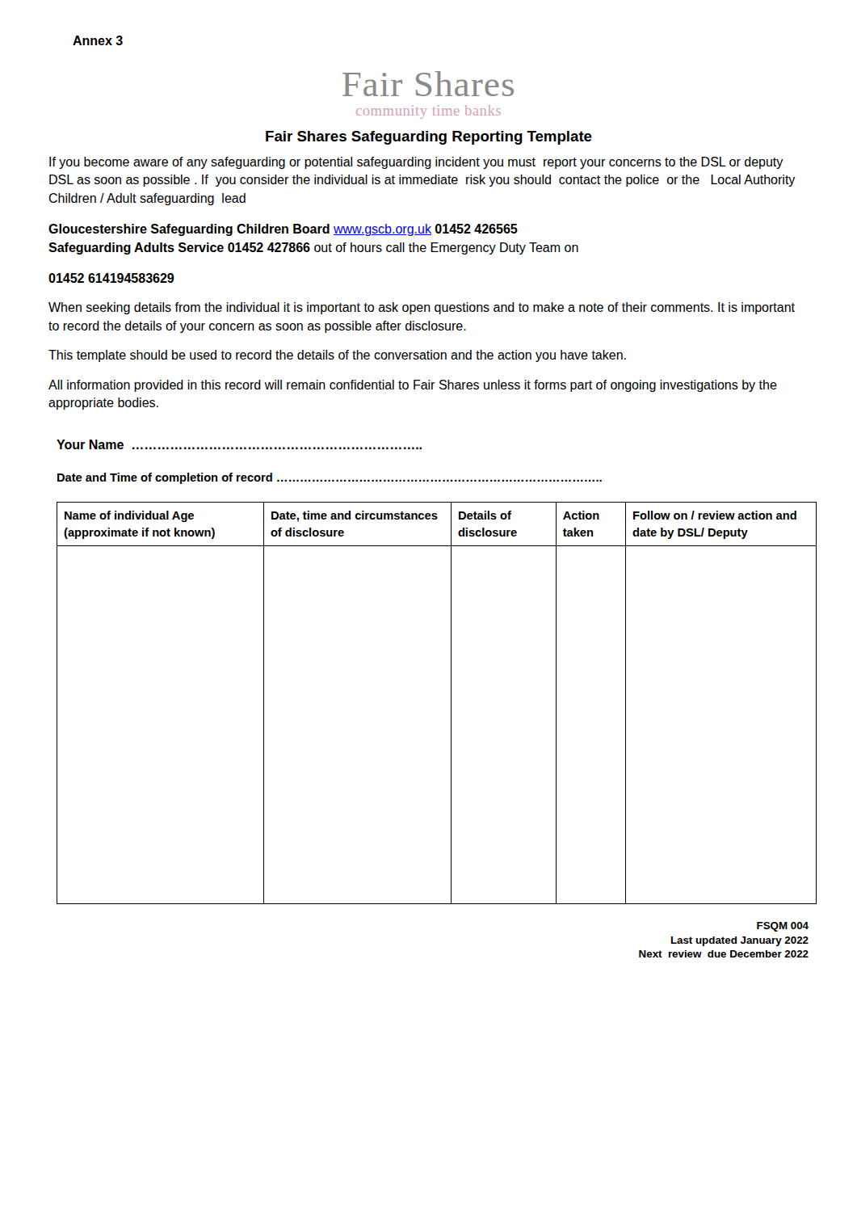Annex 3
Fair Shares
community time banks
Fair Shares Safeguarding Reporting Template
If you become aware of any safeguarding or potential safeguarding incident you must report your concerns to the DSL or deputy DSL as soon as possible . If you consider the individual is at immediate risk you should contact the police or the Local Authority Children / Adult safeguarding lead
Gloucestershire Safeguarding Children Board www.gscb.org.uk 01452 426565
Safeguarding Adults Service 01452 427866 out of hours call the Emergency Duty Team on
01452 614194583629
When seeking details from the individual it is important to ask open questions and to make a note of their comments. It is important to record the details of your concern as soon as possible after disclosure.
This template should be used to record the details of the conversation and the action you have taken.
All information provided in this record will remain confidential to Fair Shares unless it forms part of ongoing investigations by the appropriate bodies.
Your Name …………………………………………………………..
Date and Time of completion of record ………………………………………………………………………..
| Name of individual Age (approximate if not known) | Date, time and circumstances of disclosure | Details of disclosure | Action taken | Follow on / review action and date by DSL/ Deputy |
| --- | --- | --- | --- | --- |
FSQM 004
Last updated January 2022
Next review due December 2022